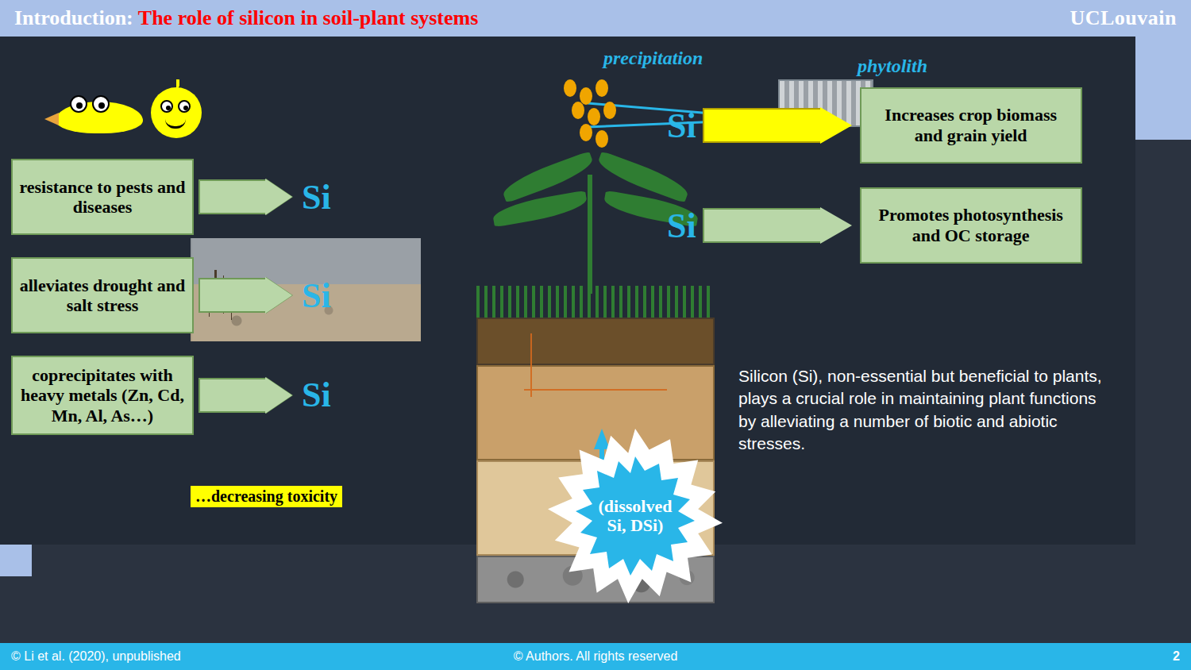Introduction: The role of silicon in soil-plant systems
UCLouvain
resistance to pests and diseases
Si
alleviates drought and salt stress
Si
coprecipitates with heavy metals (Zn, Cd, Mn, Al, As…)
Si
…decreasing toxicity
precipitation
phytolith
(dissolved
Si, DSi)
Si
Increases crop biomass and grain yield
Si
Promotes photosynthesis and OC storage
Silicon (Si), non-essential but beneficial to plants, plays a crucial role in maintaining plant functions by alleviating a number of biotic and abiotic stresses.
© Li et al. (2020), unpublished
© Authors. All rights reserved
2